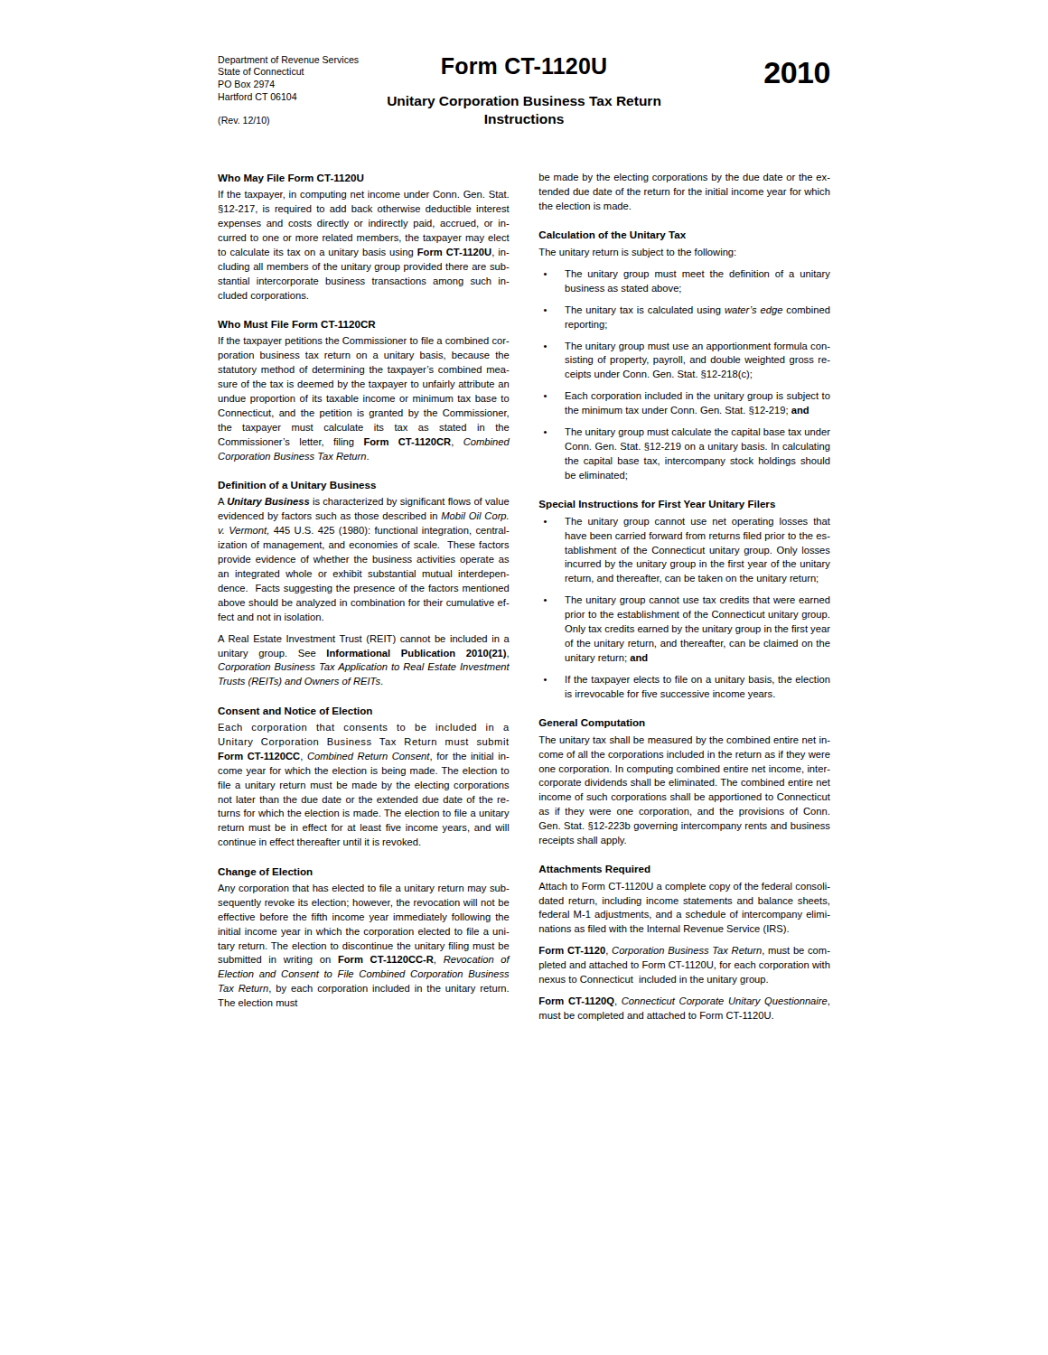Department of Revenue Services
State of Connecticut
PO Box 2974
Hartford CT 06104
(Rev. 12/10)
Form CT-1120U
Unitary Corporation Business Tax Return Instructions
2010
Who May File Form CT-1120U
If the taxpayer, in computing net income under Conn. Gen. Stat. §12-217, is required to add back otherwise deductible interest expenses and costs directly or indirectly paid, accrued, or incurred to one or more related members, the taxpayer may elect to calculate its tax on a unitary basis using Form CT-1120U, including all members of the unitary group provided there are substantial intercorporate business transactions among such included corporations.
Who Must File Form CT-1120CR
If the taxpayer petitions the Commissioner to file a combined corporation business tax return on a unitary basis, because the statutory method of determining the taxpayer’s combined measure of the tax is deemed by the taxpayer to unfairly attribute an undue proportion of its taxable income or minimum tax base to Connecticut, and the petition is granted by the Commissioner, the taxpayer must calculate its tax as stated in the Commissioner’s letter, filing Form CT-1120CR, Combined Corporation Business Tax Return.
Definition of a Unitary Business
A Unitary Business is characterized by significant flows of value evidenced by factors such as those described in Mobil Oil Corp. v. Vermont, 445 U.S. 425 (1980): functional integration, centralization of management, and economies of scale. These factors provide evidence of whether the business activities operate as an integrated whole or exhibit substantial mutual interdependence. Facts suggesting the presence of the factors mentioned above should be analyzed in combination for their cumulative effect and not in isolation.
A Real Estate Investment Trust (REIT) cannot be included in a unitary group. See Informational Publication 2010(21), Corporation Business Tax Application to Real Estate Investment Trusts (REITs) and Owners of REITs.
Consent and Notice of Election
Each corporation that consents to be included in a Unitary Corporation Business Tax Return must submit Form CT-1120CC, Combined Return Consent, for the initial income year for which the election is being made. The election to file a unitary return must be made by the electing corporations not later than the due date or the extended due date of the returns for which the election is made. The election to file a unitary return must be in effect for at least five income years, and will continue in effect thereafter until it is revoked.
Change of Election
Any corporation that has elected to file a unitary return may subsequently revoke its election; however, the revocation will not be effective before the fifth income year immediately following the initial income year in which the corporation elected to file a unitary return. The election to discontinue the unitary filing must be submitted in writing on Form CT-1120CC-R, Revocation of Election and Consent to File Combined Corporation Business Tax Return, by each corporation included in the unitary return. The election must
be made by the electing corporations by the due date or the extended due date of the return for the initial income year for which the election is made.
Calculation of the Unitary Tax
The unitary return is subject to the following:
The unitary group must meet the definition of a unitary business as stated above;
The unitary tax is calculated using water’s edge combined reporting;
The unitary group must use an apportionment formula consisting of property, payroll, and double weighted gross receipts under Conn. Gen. Stat. §12-218(c);
Each corporation included in the unitary group is subject to the minimum tax under Conn. Gen. Stat. §12-219; and
The unitary group must calculate the capital base tax under Conn. Gen. Stat. §12-219 on a unitary basis. In calculating the capital base tax, intercompany stock holdings should be eliminated;
Special Instructions for First Year Unitary Filers
The unitary group cannot use net operating losses that have been carried forward from returns filed prior to the establishment of the Connecticut unitary group. Only losses incurred by the unitary group in the first year of the unitary return, and thereafter, can be taken on the unitary return;
The unitary group cannot use tax credits that were earned prior to the establishment of the Connecticut unitary group. Only tax credits earned by the unitary group in the first year of the unitary return, and thereafter, can be claimed on the unitary return; and
If the taxpayer elects to file on a unitary basis, the election is irrevocable for five successive income years.
General Computation
The unitary tax shall be measured by the combined entire net income of all the corporations included in the return as if they were one corporation. In computing combined entire net income, intercorporate dividends shall be eliminated. The combined entire net income of such corporations shall be apportioned to Connecticut as if they were one corporation, and the provisions of Conn. Gen. Stat. §12-223b governing intercompany rents and business receipts shall apply.
Attachments Required
Attach to Form CT-1120U a complete copy of the federal consolidated return, including income statements and balance sheets, federal M-1 adjustments, and a schedule of intercompany eliminations as filed with the Internal Revenue Service (IRS).
Form CT-1120, Corporation Business Tax Return, must be completed and attached to Form CT-1120U, for each corporation with nexus to Connecticut included in the unitary group.
Form CT-1120Q, Connecticut Corporate Unitary Questionnaire, must be completed and attached to Form CT-1120U.